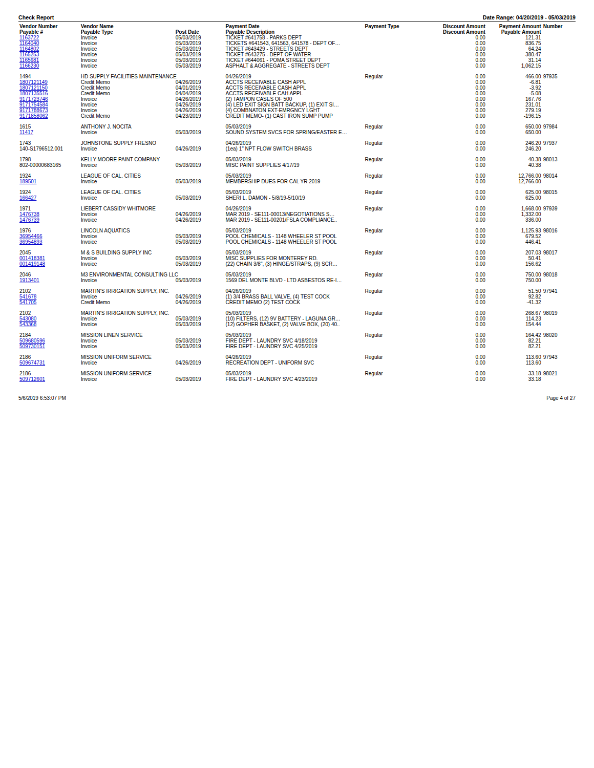Check Report
Date Range: 04/20/2019 - 05/03/2019
| Vendor Number | Vendor Name | | Payment Date | Payment Type | Discount Amount | Payment Amount | Number |
| --- | --- | --- | --- | --- | --- | --- | --- |
| Payable # | Payable Type | Post Date | Payable Description | Discount Amount | Payable Amount | |
| 1163722 | Invoice | 05/03/2019 | TICKET #641758 - PARKS DEPT | 0.00 | 121.31 | |
| 1164040 | Invoice | 05/03/2019 | TICKETS #641543, 641563, 641578 - DEPT OF… | 0.00 | 836.75 | |
| 1164802 | Invoice | 05/03/2019 | TICKET #643429 - STREETS DEPT | 0.00 | 64.24 | |
| 1165253 | Invoice | 05/03/2019 | TICKET #643275 - DEPT OF WATER | 0.00 | 380.47 | |
| 1165681 | Invoice | 05/03/2019 | TICKET #644061 - POMA STREET DEPT | 0.00 | 31.14 | |
| 1166230 | Invoice | 05/03/2019 | ASPHALT & AGGREGATE - STREETS DEPT | 0.00 | 1,062.15 | |
| 1494 | HD SUPPLY FACILITIES MAINTENANCE | 04/26/2019 | Regular | 0.00 | 466.00 | 97935 |
| 1807121149 | Credit Memo | 04/26/2019 | ACCTS RECEIVABLE CASH APPL | 0.00 | -6.81 | |
| 1807121150 | Credit Memo | 04/01/2019 | ACCTS RECEIVABLE CASH APPL | 0.00 | -3.92 | |
| 1807135516 | Credit Memo | 04/04/2019 | ACCTS RECEIVABLE CAH APPL | 0.00 | -5.08 | |
| 9171723746 | Invoice | 04/26/2019 | (2) TAMPON CASES OF 500 | 0.00 | 167.76 | |
| 9171754584 | Invoice | 04/26/2019 | (4) LED EXIT SIGN BATT BACKUP, (1) EXIT SI… | 0.00 | 231.01 | |
| 9171788673 | Invoice | 04/26/2019 | (4) COMBNATON EXT-EMRGNCY LGHT | 0.00 | 279.19 | |
| 9171858062 | Credit Memo | 04/23/2019 | CREDIT MEMO- (1) CAST IRON SUMP PUMP | 0.00 | -196.15 | |
| 1615 | ANTHONY J. NOCITA | 05/03/2019 | Regular | 0.00 | 650.00 | 97984 |
| 11417 | Invoice | 05/03/2019 | SOUND SYSTEM SVCS FOR SPRING/EASTER E… | 0.00 | 650.00 | |
| 1743 | JOHNSTONE SUPPLY FRESNO | 04/26/2019 | Regular | 0.00 | 246.20 | 97937 |
| 140-S1796512.001 | Invoice | 04/26/2019 | (1ea) 1" NPT FLOW SWITCH BRASS | 0.00 | 246.20 | |
| 1798 | KELLY-MOORE PAINT COMPANY | 05/03/2019 | Regular | 0.00 | 40.38 | 98013 |
| 802-00000683165 | Invoice | 05/03/2019 | MISC PAINT SUPPLIES 4/17/19 | 0.00 | 40.38 | |
| 1924 | LEAGUE OF CAL. CITIES | 05/03/2019 | Regular | 0.00 | 12,766.00 | 98014 |
| 189501 | Invoice | 05/03/2019 | MEMBERSHIP DUES FOR CAL YR 2019 | 0.00 | 12,766.00 | |
| 1924 | LEAGUE OF CAL. CITIES | 05/03/2019 | Regular | 0.00 | 625.00 | 98015 |
| 166427 | Invoice | 05/03/2019 | SHERI L. DAMON - 5/8/19-5/10/19 | 0.00 | 625.00 | |
| 1971 | LIEBERT CASSIDY WHITMORE | 04/26/2019 | Regular | 0.00 | 1,668.00 | 97939 |
| 1476738 | Invoice | 04/26/2019 | MAR 2019 - SE111-00013/NEGOTIATIONS S… | 0.00 | 1,332.00 | |
| 1476739 | Invoice | 04/26/2019 | MAR 2019 - SE111-00201/FSLA COMPLIANCE.. | 0.00 | 336.00 | |
| 1976 | LINCOLN AQUATICS | 05/03/2019 | Regular | 0.00 | 1,125.93 | 98016 |
| 36954466 | Invoice | 05/03/2019 | POOL CHEMICALS - 1148 WHEELER ST POOL | 0.00 | 679.52 | |
| 36954893 | Invoice | 05/03/2019 | POOL CHEMICALS - 1148 WHEELER ST POOL | 0.00 | 446.41 | |
| 2045 | M & S BUILDING SUPPLY INC | 05/03/2019 | Regular | 0.00 | 207.03 | 98017 |
| 001418381 | Invoice | 05/03/2019 | MISC SUPPLIES FOR MONTEREY RD. | 0.00 | 50.41 | |
| 001419148 | Invoice | 05/03/2019 | (22) CHAIN 3/8", (3) HINGE/STRAPS, (9) SCR… | 0.00 | 156.62 | |
| 2046 | M3 ENVIRONMENTAL CONSULTING LLC | 05/03/2019 | Regular | 0.00 | 750.00 | 98018 |
| 1913401 | Invoice | 05/03/2019 | 1569 DEL MONTE BLVD - LTD ASBESTOS RE-I… | 0.00 | 750.00 | |
| 2102 | MARTIN'S IRRIGATION SUPPLY, INC. | 04/26/2019 | Regular | 0.00 | 51.50 | 97941 |
| 541678 | Invoice | 04/26/2019 | (1) 3/4 BRASS BALL VALVE, (4) TEST COCK | 0.00 | 92.82 | |
| 541705 | Credit Memo | 04/26/2019 | CREDIT MEMO (2) TEST COCK | 0.00 | -41.32 | |
| 2102 | MARTIN'S IRRIGATION SUPPLY, INC. | 05/03/2019 | Regular | 0.00 | 268.67 | 98019 |
| 543080 | Invoice | 05/03/2019 | (10) FILTERS, (12) 9V BATTERY - LAGUNA GR… | 0.00 | 114.23 | |
| 543368 | Invoice | 05/03/2019 | (12) GOPHER BASKET, (2) VALVE BOX, (20) 40.. | 0.00 | 154.44 | |
| 2184 | MISSION LINEN SERVICE | 05/03/2019 | Regular | 0.00 | 164.42 | 98020 |
| 509680596 | Invoice | 05/03/2019 | FIRE DEPT - LAUNDRY SVC 4/18/2019 | 0.00 | 82.21 | |
| 509730151 | Invoice | 05/03/2019 | FIRE DEPT - LAUNDRY SVC 4/25/2019 | 0.00 | 82.21 | |
| 2186 | MISSION UNIFORM SERVICE | 04/26/2019 | Regular | 0.00 | 113.60 | 97943 |
| 509674731 | Invoice | 04/26/2019 | RECREATION DEPT - UNIFORM SVC | 0.00 | 113.60 | |
| 2186 | MISSION UNIFORM SERVICE | 05/03/2019 | Regular | 0.00 | 33.18 | 98021 |
| 509712601 | Invoice | 05/03/2019 | FIRE DEPT - LAUNDRY SVC 4/23/2019 | 0.00 | 33.18 | |
5/6/2019 6:53:07 PM
Page 4 of 27